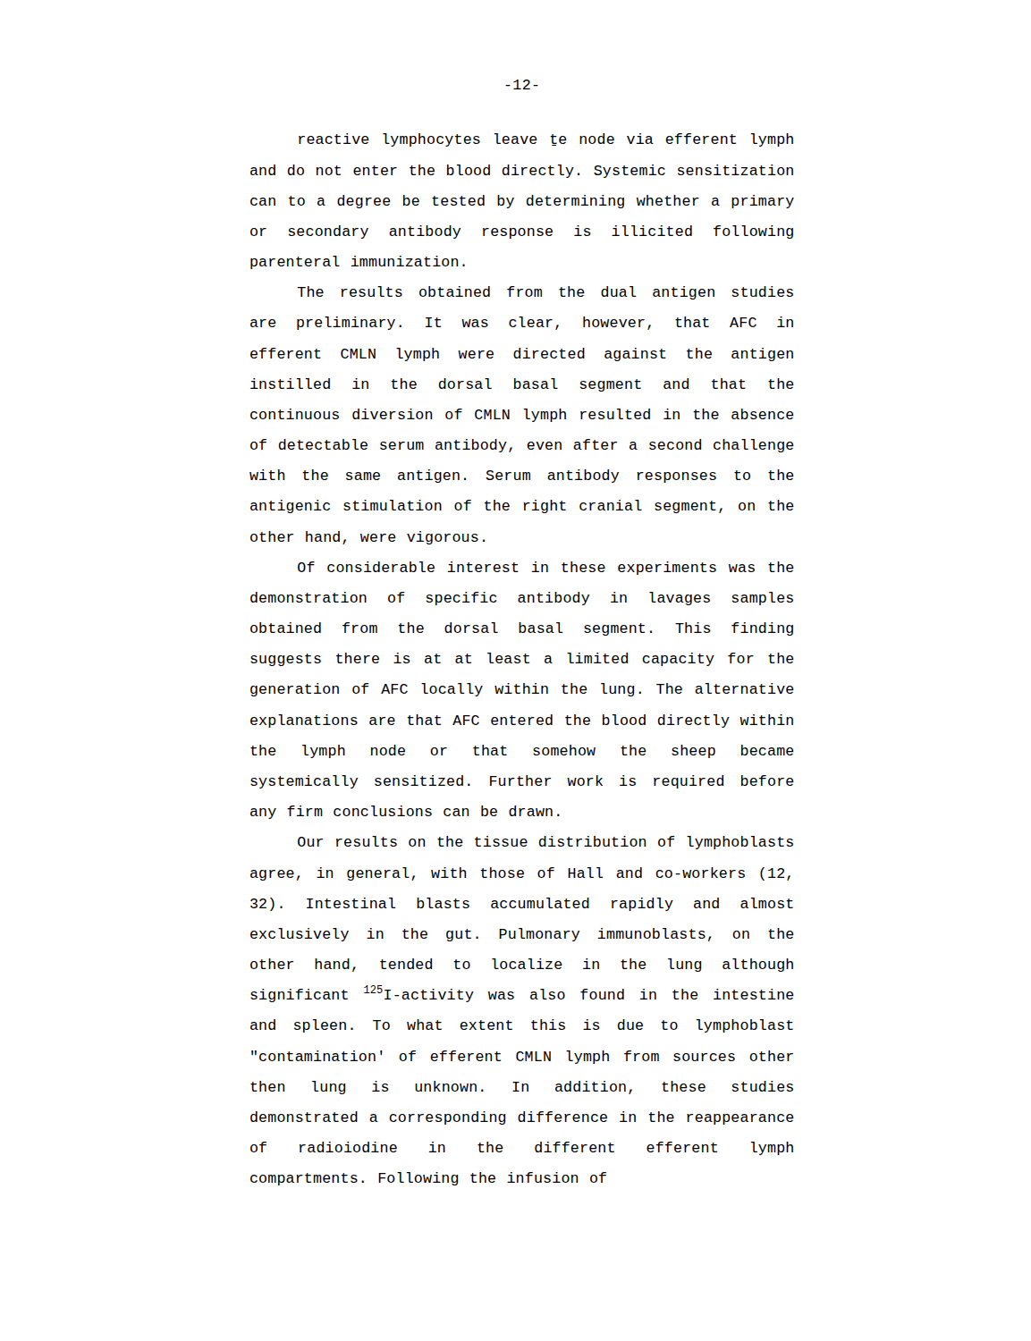-12-
reactive lymphocytes leave ṯe node via efferent lymph and do not enter the blood directly. Systemic sensitization can to a degree be tested by determining whether a primary or secondary antibody response is illicited following parenteral immunization.
The results obtained from the dual antigen studies are preliminary. It was clear, however, that AFC in efferent CMLN lymph were directed against the antigen instilled in the dorsal basal segment and that the continuous diversion of CMLN lymph resulted in the absence of detectable serum antibody, even after a second challenge with the same antigen. Serum antibody responses to the antigenic stimulation of the right cranial segment, on the other hand, were vigorous.
Of considerable interest in these experiments was the demonstration of specific antibody in lavages samples obtained from the dorsal basal segment. This finding suggests there is at at least a limited capacity for the generation of AFC locally within the lung. The alternative explanations are that AFC entered the blood directly within the lymph node or that somehow the sheep became systemically sensitized. Further work is required before any firm conclusions can be drawn.
Our results on the tissue distribution of lymphoblasts agree, in general, with those of Hall and co-workers (12, 32). Intestinal blasts accumulated rapidly and almost exclusively in the gut. Pulmonary immunoblasts, on the other hand, tended to localize in the lung although significant 125I-activity was also found in the intestine and spleen. To what extent this is due to lymphoblast "contamination' of efferent CMLN lymph from sources other then lung is unknown. In addition, these studies demonstrated a corresponding difference in the reappearance of radioiodine in the different efferent lymph compartments. Following the infusion of